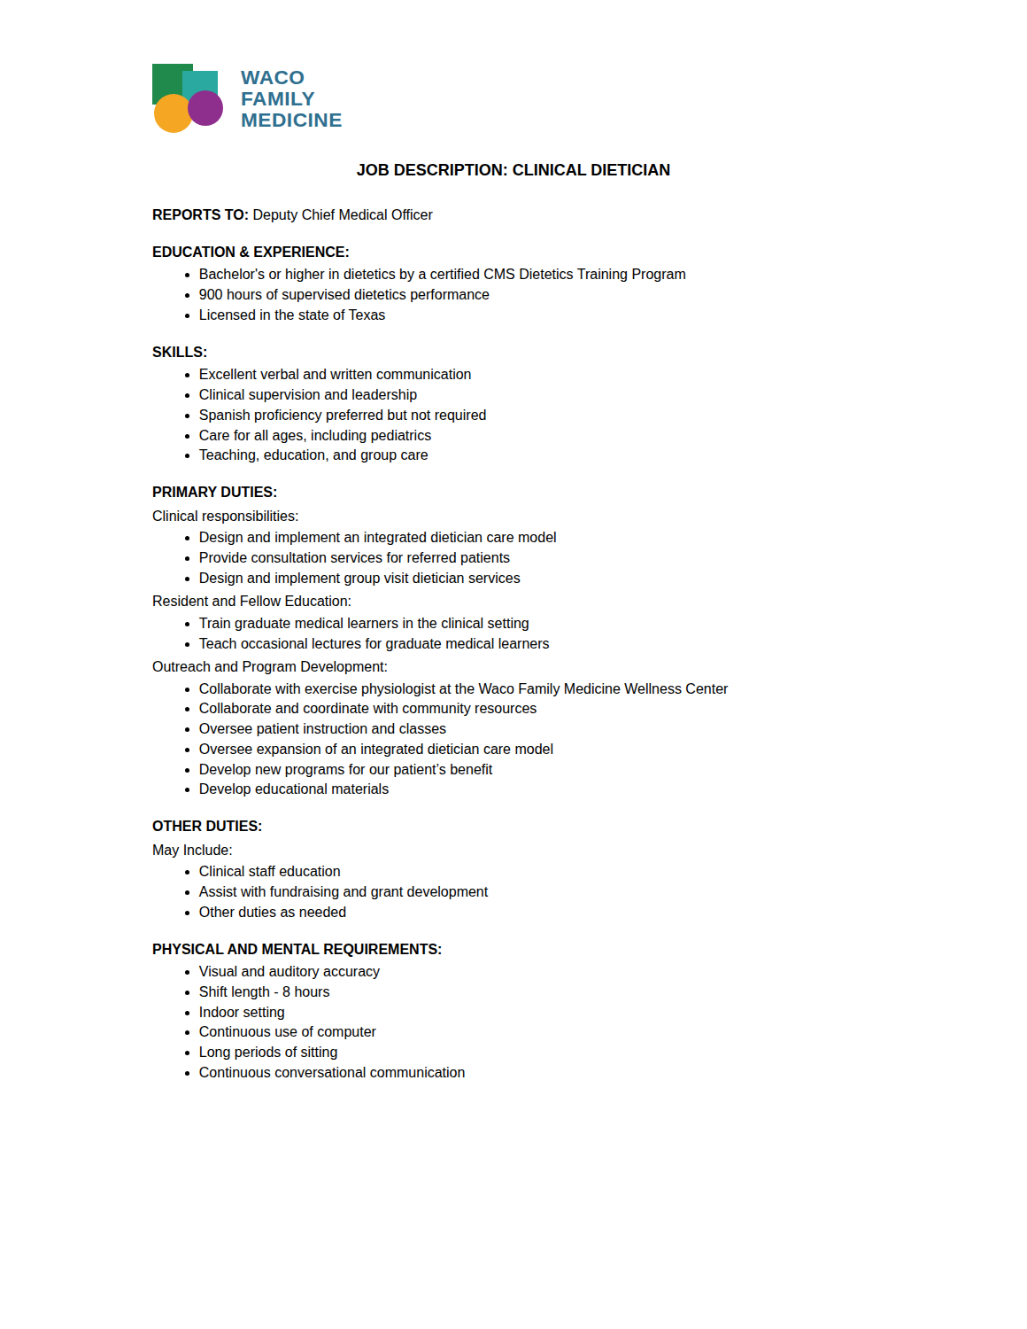WACO
FAMILY
MEDICINE
JOB DESCRIPTION: CLINICAL DIETICIAN
REPORTS TO: Deputy Chief Medical Officer
EDUCATION & EXPERIENCE:
Bachelor's or higher in dietetics by a certified CMS Dietetics Training Program
900 hours of supervised dietetics performance
Licensed in the state of Texas
SKILLS:
Excellent verbal and written communication
Clinical supervision and leadership
Spanish proficiency preferred but not required
Care for all ages, including pediatrics
Teaching, education, and group care
PRIMARY DUTIES:
Clinical responsibilities:
Design and implement an integrated dietician care model
Provide consultation services for referred patients
Design and implement group visit dietician services
Resident and Fellow Education:
Train graduate medical learners in the clinical setting
Teach occasional lectures for graduate medical learners
Outreach and Program Development:
Collaborate with exercise physiologist at the Waco Family Medicine Wellness Center
Collaborate and coordinate with community resources
Oversee patient instruction and classes
Oversee expansion of an integrated dietician care model
Develop new programs for our patient’s benefit
Develop educational materials
OTHER DUTIES:
May Include:
Clinical staff education
Assist with fundraising and grant development
Other duties as needed
PHYSICAL AND MENTAL REQUIREMENTS:
Visual and auditory accuracy
Shift length - 8 hours
Indoor setting
Continuous use of computer
Long periods of sitting
Continuous conversational communication